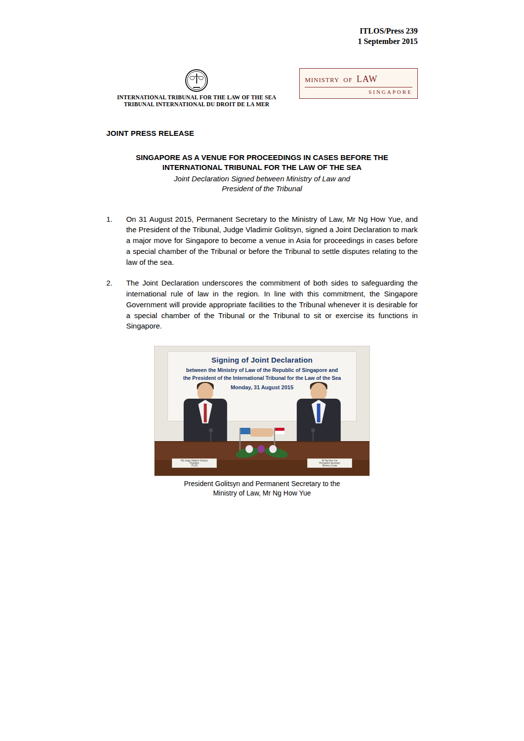ITLOS/Press 239
1 September 2015
INTERNATIONAL TRIBUNAL FOR THE LAW OF THE SEA
TRIBUNAL INTERNATIONAL DU DROIT DE LA MER
Ministry of Law
Singapore
JOINT PRESS RELEASE
SINGAPORE AS A VENUE FOR PROCEEDINGS IN CASES BEFORE THE
INTERNATIONAL TRIBUNAL FOR THE LAW OF THE SEA
Joint Declaration Signed between Ministry of Law and
President of the Tribunal
1.
On 31 August 2015, Permanent Secretary to the Ministry of Law, Mr Ng How Yue, and the President of the Tribunal, Judge Vladimir Golitsyn, signed a Joint Declaration to mark a major move for Singapore to become a venue in Asia for proceedings in cases before a special chamber of the Tribunal or before the Tribunal to settle disputes relating to the law of the sea.
2.
The Joint Declaration underscores the commitment of both sides to safeguarding the international rule of law in the region. In line with this commitment, the Singapore Government will provide appropriate facilities to the Tribunal whenever it is desirable for a special chamber of the Tribunal or the Tribunal to sit or exercise its functions in Singapore.
Signing of Joint Declaration
between the Ministry of Law of the Republic of Singapore and
the President of the International Tribunal for the Law of the Sea
Monday, 31 August 2015
HE Judge Vladimir Golitsyn
President
ITLOS
Mr Ng How Yue
Permanent Secretary
Ministry of Law
President Golitsyn and Permanent Secretary to the
Ministry of Law, Mr Ng How Yue